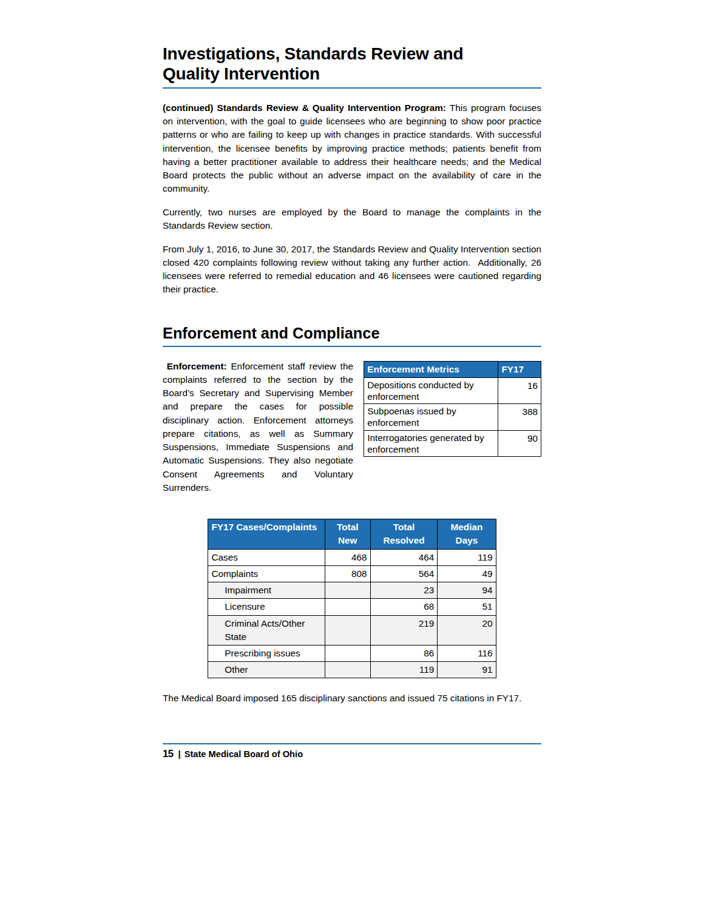Investigations, Standards Review andQuality Intervention
(continued) Standards Review & Quality Intervention Program: This program focuses on intervention, with the goal to guide licensees who are beginning to show poor practice patterns or who are failing to keep up with changes in practice standards. With successful intervention, the licensee benefits by improving practice methods; patients benefit from having a better practitioner available to address their healthcare needs; and the Medical Board protects the public without an adverse impact on the availability of care in the community.
Currently, two nurses are employed by the Board to manage the complaints in the Standards Review section.
From July 1, 2016, to June 30, 2017, the Standards Review and Quality Intervention section closed 420 complaints following review without taking any further action. Additionally, 26 licensees were referred to remedial education and 46 licensees were cautioned regarding their practice.
Enforcement and Compliance
| Enforcement Metrics | FY17 |
| --- | --- |
| Depositions conducted by enforcement | 16 |
| Subpoenas issued by enforcement | 388 |
| Interrogatories generated by enforcement | 90 |
Enforcement: Enforcement staff review the complaints referred to the section by the Board’s Secretary and Supervising Member and prepare the cases for possible disciplinary action. Enforcement attorneys prepare citations, as well as Summary Suspensions, Immediate Suspensions and Automatic Suspensions. They also negotiate Consent Agreements and Voluntary Surrenders.
| FY17 Cases/Complaints | Total New | Total Resolved | Median Days |
| --- | --- | --- | --- |
| Cases | 468 | 464 | 119 |
| Complaints | 808 | 564 | 49 |
| Impairment | | 23 | 94 |
| Licensure | | 68 | 51 |
| Criminal Acts/Other State | | 219 | 20 |
| Prescribing issues | | 86 | 116 |
| Other | | 119 | 91 |
The Medical Board imposed 165 disciplinary sanctions and issued 75 citations in FY17.
15|State Medical Board of Ohio